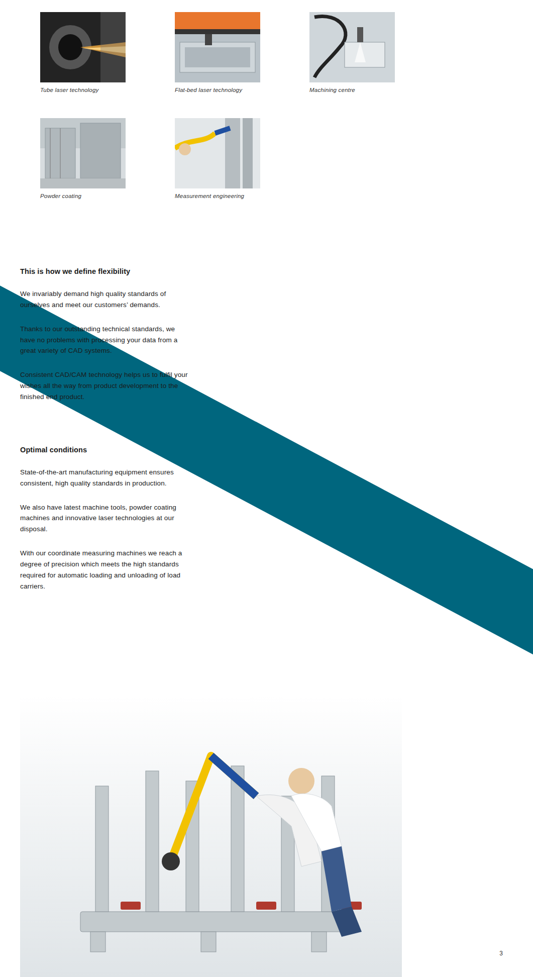Tube laser technology
Flat-bed laser technology
Machining centre
Powder coating
Measurement engineering
This is how we define flexibility
We invariably demand high quality standards of ourselves and meet our customers’ demands.
Thanks to our outstanding technical standards, we have no problems with processing your data from a great variety of CAD systems.
Consistent CAD/CAM technology helps us to fulfil your wishes all the way from product development to the finished end product.
Optimal conditions
State-of-the-art manufacturing equipment ensures consistent, high quality standards in production.
We also have latest machine tools, powder coating machines and innovative laser technologies at our disposal.
With our coordinate measuring machines we reach a degree of precision which meets the high standards required for automatic loading and unloading of load carriers.
3